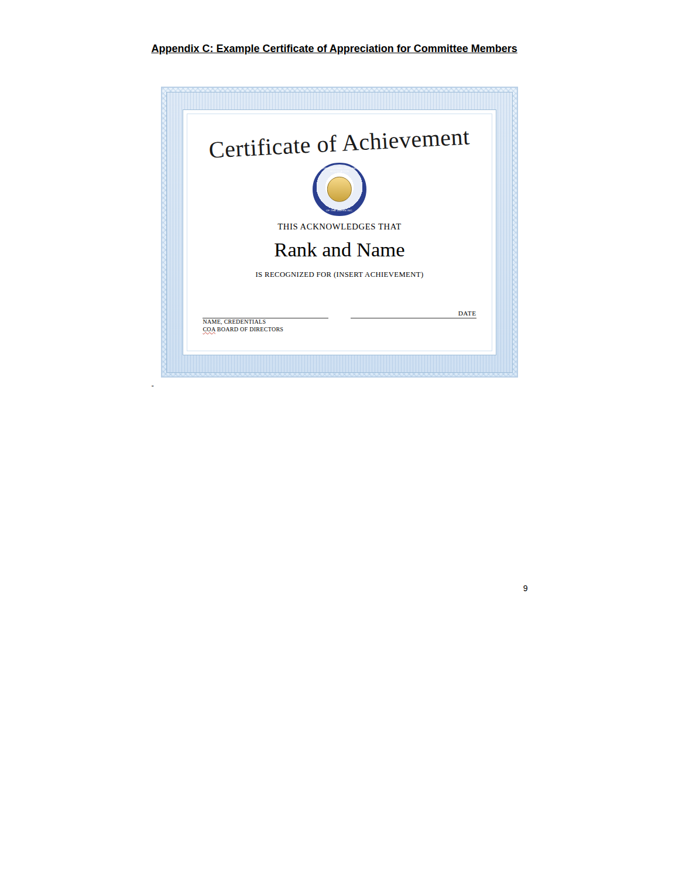Appendix C: Example Certificate of Appreciation for Committee Members
Certificate of Achievement
Commissioned Officers Association of the USPHS Inc.
THIS ACKNOWLEDGES THAT
Rank and Name
IS RECOGNIZED FOR (INSERT ACHIEVEMENT)
| | | DATE |
| NAME, CREDENTIALS COA BOARD OF DIRECTORS | | |
-
9